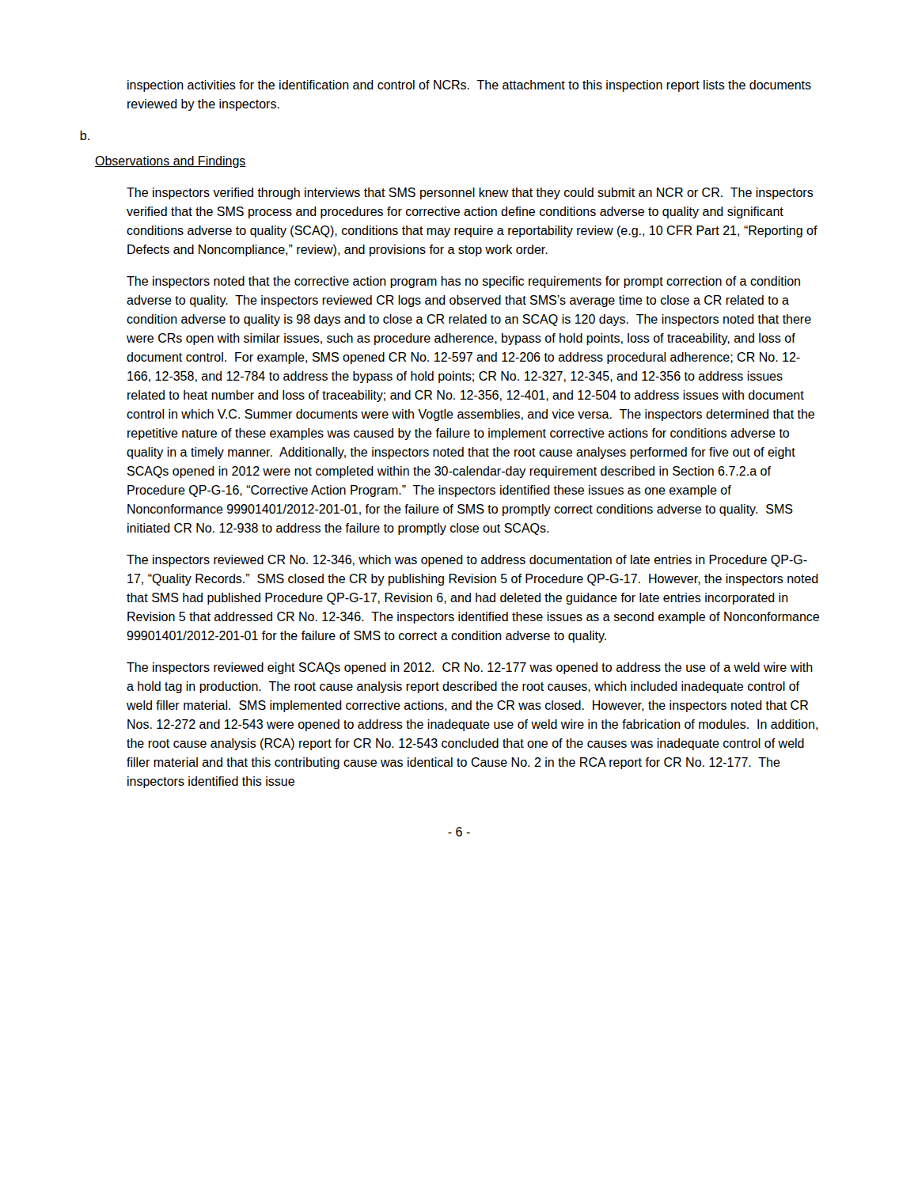inspection activities for the identification and control of NCRs. The attachment to this inspection report lists the documents reviewed by the inspectors.
b.
Observations and Findings
The inspectors verified through interviews that SMS personnel knew that they could submit an NCR or CR. The inspectors verified that the SMS process and procedures for corrective action define conditions adverse to quality and significant conditions adverse to quality (SCAQ), conditions that may require a reportability review (e.g., 10 CFR Part 21, “Reporting of Defects and Noncompliance,” review), and provisions for a stop work order.
The inspectors noted that the corrective action program has no specific requirements for prompt correction of a condition adverse to quality. The inspectors reviewed CR logs and observed that SMS’s average time to close a CR related to a condition adverse to quality is 98 days and to close a CR related to an SCAQ is 120 days. The inspectors noted that there were CRs open with similar issues, such as procedure adherence, bypass of hold points, loss of traceability, and loss of document control. For example, SMS opened CR No. 12-597 and 12-206 to address procedural adherence; CR No. 12-166, 12-358, and 12-784 to address the bypass of hold points; CR No. 12-327, 12-345, and 12-356 to address issues related to heat number and loss of traceability; and CR No. 12-356, 12-401, and 12-504 to address issues with document control in which V.C. Summer documents were with Vogtle assemblies, and vice versa. The inspectors determined that the repetitive nature of these examples was caused by the failure to implement corrective actions for conditions adverse to quality in a timely manner. Additionally, the inspectors noted that the root cause analyses performed for five out of eight SCAQs opened in 2012 were not completed within the 30-calendar-day requirement described in Section 6.7.2.a of Procedure QP-G-16, “Corrective Action Program.” The inspectors identified these issues as one example of Nonconformance 99901401/2012-201-01, for the failure of SMS to promptly correct conditions adverse to quality. SMS initiated CR No. 12-938 to address the failure to promptly close out SCAQs.
The inspectors reviewed CR No. 12-346, which was opened to address documentation of late entries in Procedure QP-G-17, “Quality Records.” SMS closed the CR by publishing Revision 5 of Procedure QP-G-17. However, the inspectors noted that SMS had published Procedure QP-G-17, Revision 6, and had deleted the guidance for late entries incorporated in Revision 5 that addressed CR No. 12-346. The inspectors identified these issues as a second example of Nonconformance 99901401/2012-201-01 for the failure of SMS to correct a condition adverse to quality.
The inspectors reviewed eight SCAQs opened in 2012. CR No. 12-177 was opened to address the use of a weld wire with a hold tag in production. The root cause analysis report described the root causes, which included inadequate control of weld filler material. SMS implemented corrective actions, and the CR was closed. However, the inspectors noted that CR Nos. 12-272 and 12-543 were opened to address the inadequate use of weld wire in the fabrication of modules. In addition, the root cause analysis (RCA) report for CR No. 12-543 concluded that one of the causes was inadequate control of weld filler material and that this contributing cause was identical to Cause No. 2 in the RCA report for CR No. 12-177. The inspectors identified this issue
- 6 -